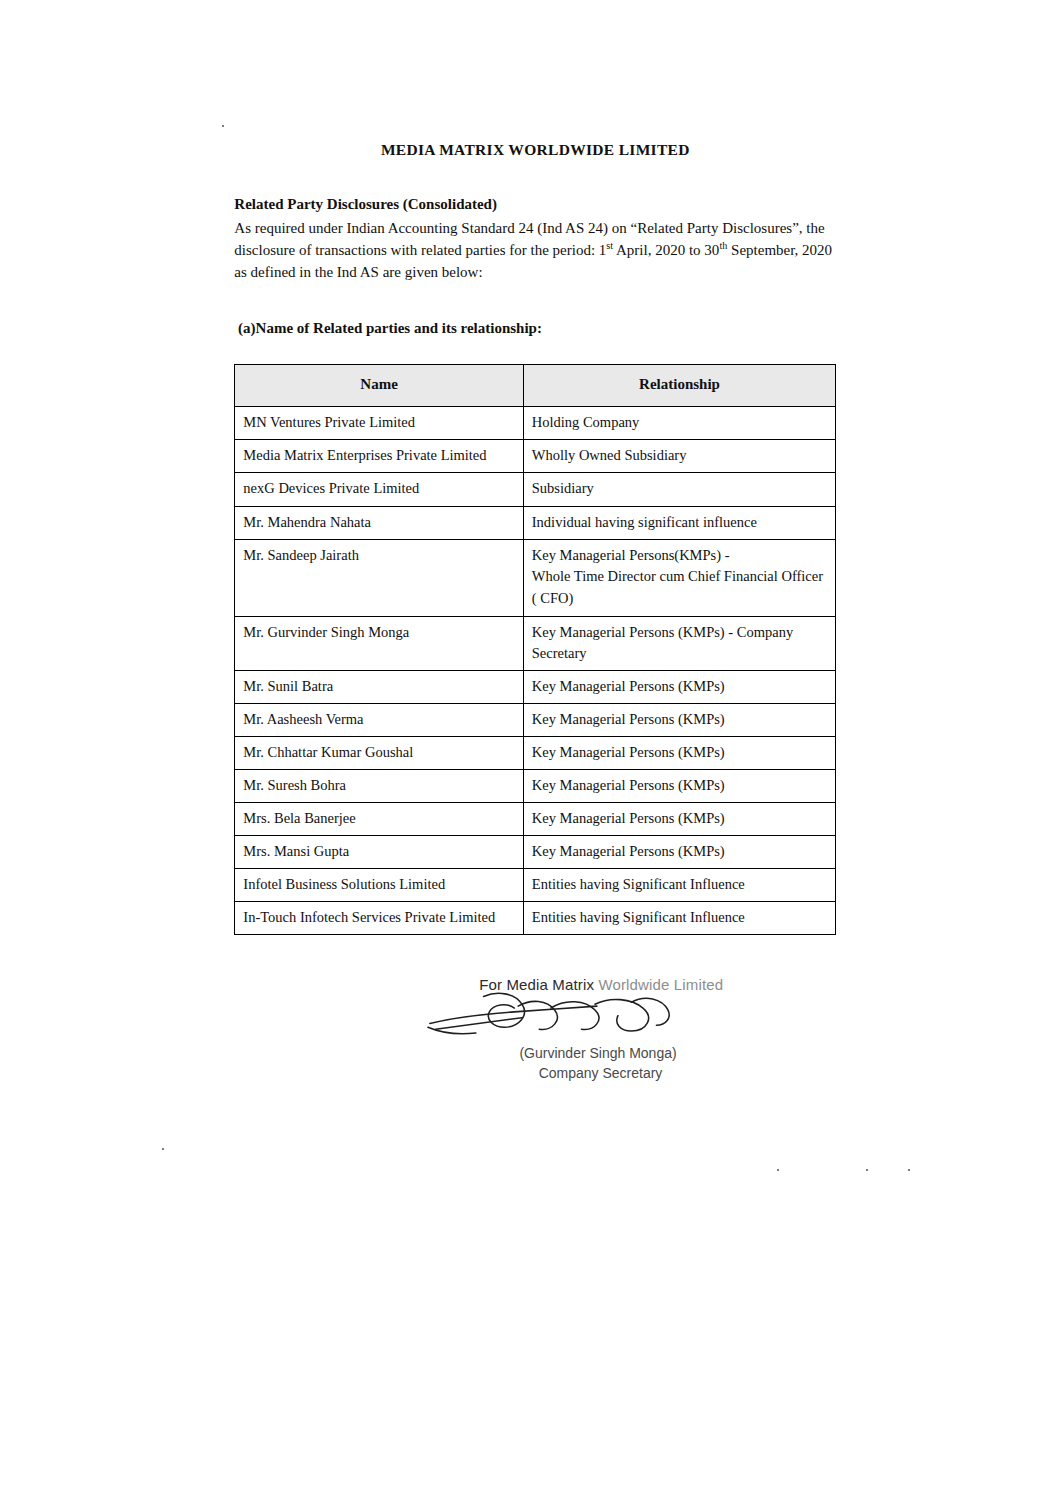Media Matrix Worldwide Limited
Related Party Disclosures (Consolidated)
As required under Indian Accounting Standard 24 (Ind AS 24) on “Related Party Disclosures”, the disclosure of transactions with related parties for the period: 1st April, 2020 to 30th September, 2020 as defined in the Ind AS are given below:
(a)Name of Related parties and its relationship:
| Name | Relationship |
| --- | --- |
| MN Ventures Private Limited | Holding Company |
| Media Matrix Enterprises Private Limited | Wholly Owned Subsidiary |
| nexG Devices Private Limited | Subsidiary |
| Mr. Mahendra Nahata | Individual having significant influence |
| Mr. Sandeep Jairath | Key Managerial Persons(KMPs) - Whole Time Director cum Chief Financial Officer ( CFO) |
| Mr. Gurvinder Singh Monga | Key Managerial Persons (KMPs) - Company Secretary |
| Mr. Sunil Batra | Key Managerial Persons (KMPs) |
| Mr. Aasheesh Verma | Key Managerial Persons (KMPs) |
| Mr. Chhattar Kumar Goushal | Key Managerial Persons (KMPs) |
| Mr. Suresh Bohra | Key Managerial Persons (KMPs) |
| Mrs. Bela Banerjee | Key Managerial Persons (KMPs) |
| Mrs. Mansi Gupta | Key Managerial Persons (KMPs) |
| Infotel Business Solutions Limited | Entities having Significant Influence |
| In-Touch Infotech Services Private Limited | Entities having Significant Influence |
For Media Matrix Worldwide Limited
(Gurvinder Singh Monga)
Company Secretary